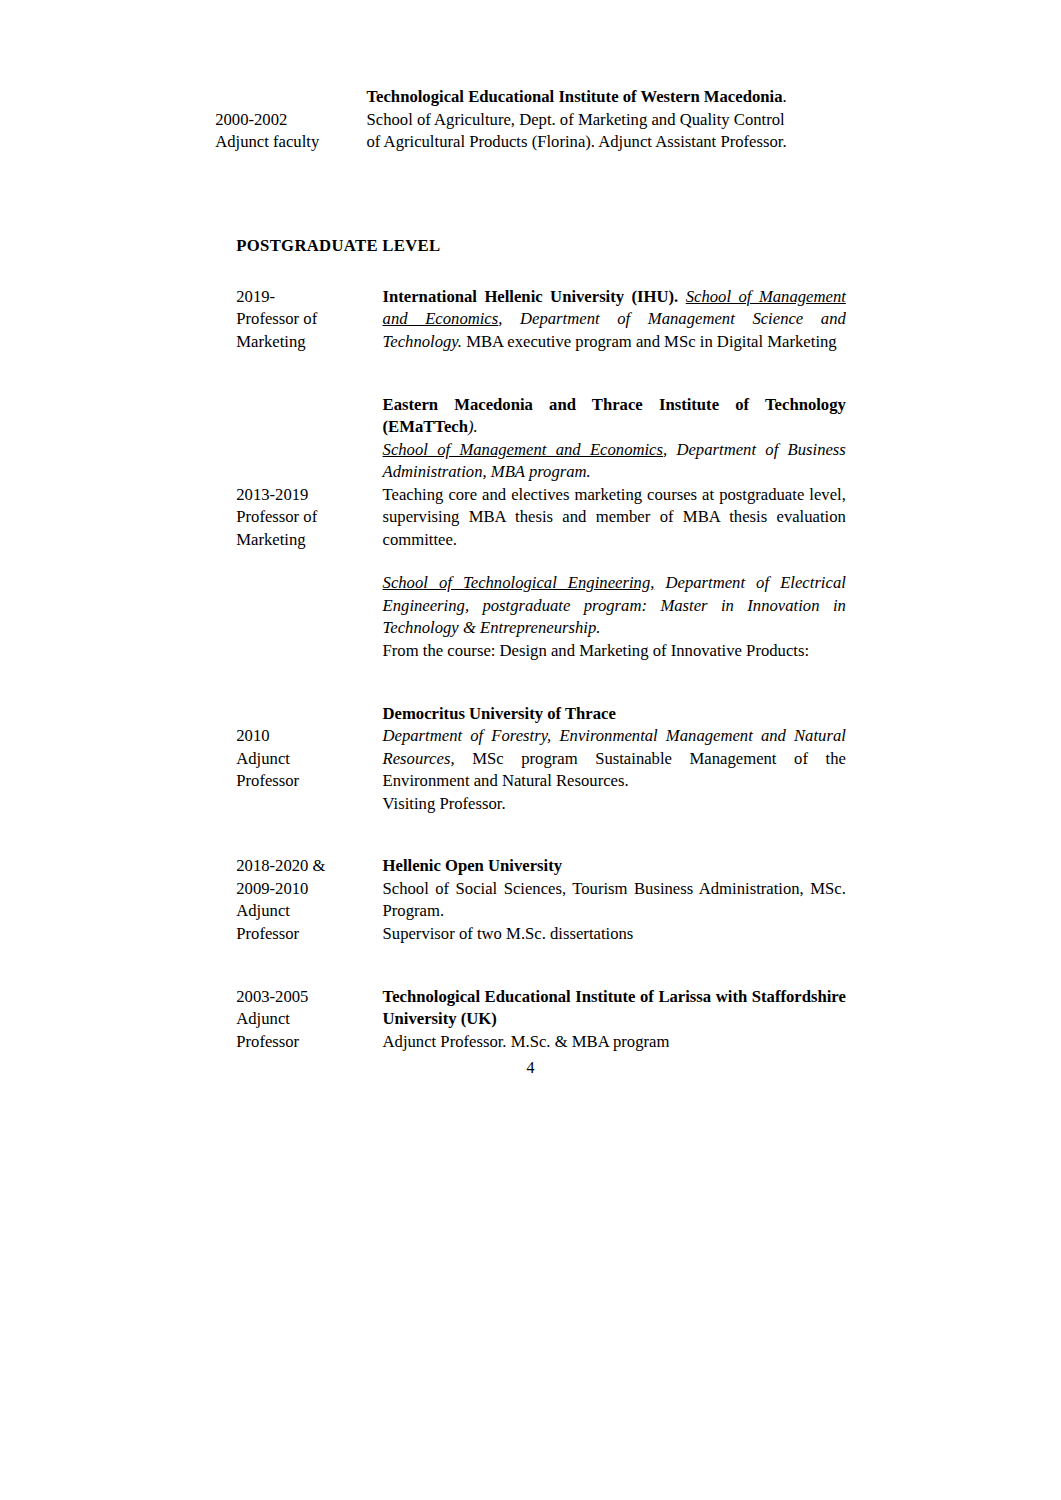| | Technological Educational Institute of Western Macedonia . |
| 2000-2002 | School of Agriculture, Dept. of Marketing and Quality Control |
| Adjunct faculty | of Agricultural Products (Florina). Adjunct Assistant Professor. |
POSTGRADUATE LEVEL
| 2019- Professor of Marketing | International Hellenic University (IHU). School of Management and Economics , Department of Management Science and Technology. MBA executive program and MSc in Digital Marketing |
| | Eastern Macedonia and Thrace Institute of Technology (EMaTTech ). |
| | School of Management and Economics , Department of Business Administration, MBA program. |
| 2013-2019 Professor of Marketing | Teaching core and electives marketing courses at postgraduate level, supervising MBA thesis and member of MBA thesis evaluation committee. |
| | School of Technological Engineering, Department of Electrical Engineering, postgraduate program: Master in Innovation in Technology & Entrepreneurship. From the course: Design and Marketing of Innovative Products: |
| | Democritus University of Thrace |
| 2010 Adjunct Professor | Department of Forestry, Environmental Management and Natural Resources, MSc program Sustainable Management of the Environment and Natural Resources. Visiting Professor. |
| 2018-2020 & 2009-2010 Adjunct Professor | Hellenic Open University School of Social Sciences, Tourism Business Administration, MSc. Program. Supervisor of two M.Sc. dissertations |
| 2003-2005 Adjunct Professor | Technological Educational Institute of Larissa with Staffordshire University (UK) Adjunct Professor. M.Sc. & MBA program |
4